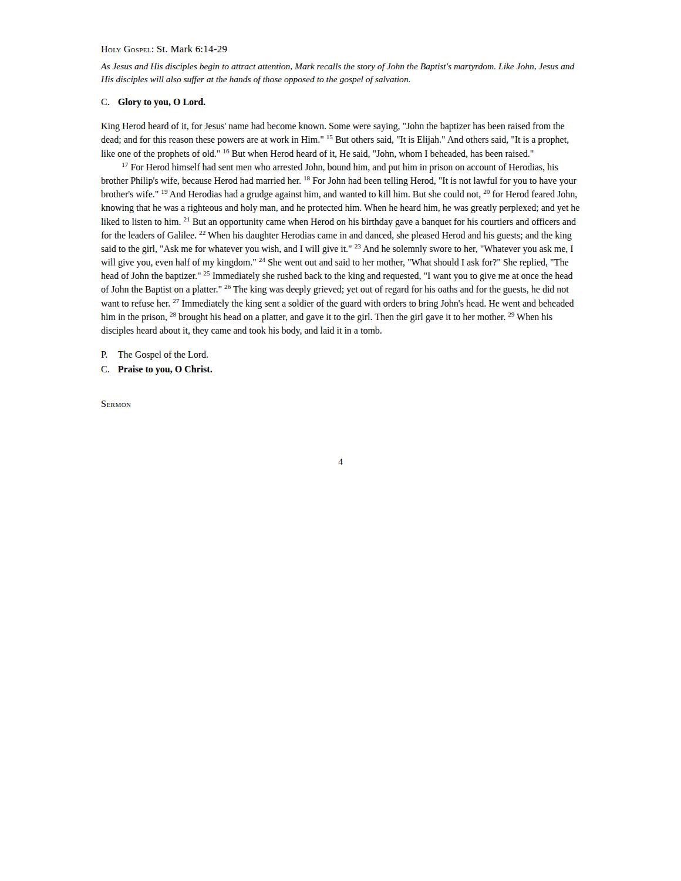Holy Gospel: St. Mark 6:14-29
As Jesus and His disciples begin to attract attention, Mark recalls the story of John the Baptist's martyrdom. Like John, Jesus and His disciples will also suffer at the hands of those opposed to the gospel of salvation.
C. Glory to you, O Lord.
King Herod heard of it, for Jesus' name had become known. Some were saying, "John the baptizer has been raised from the dead; and for this reason these powers are at work in Him." 15 But others said, "It is Elijah." And others said, "It is a prophet, like one of the prophets of old." 16 But when Herod heard of it, He said, "John, whom I beheaded, has been raised."
17 For Herod himself had sent men who arrested John, bound him, and put him in prison on account of Herodias, his brother Philip's wife, because Herod had married her. 18 For John had been telling Herod, "It is not lawful for you to have your brother's wife." 19 And Herodias had a grudge against him, and wanted to kill him. But she could not, 20 for Herod feared John, knowing that he was a righteous and holy man, and he protected him. When he heard him, he was greatly perplexed; and yet he liked to listen to him. 21 But an opportunity came when Herod on his birthday gave a banquet for his courtiers and officers and for the leaders of Galilee. 22 When his daughter Herodias came in and danced, she pleased Herod and his guests; and the king said to the girl, "Ask me for whatever you wish, and I will give it." 23 And he solemnly swore to her, "Whatever you ask me, I will give you, even half of my kingdom." 24 She went out and said to her mother, "What should I ask for?" She replied, "The head of John the baptizer." 25 Immediately she rushed back to the king and requested, "I want you to give me at once the head of John the Baptist on a platter." 26 The king was deeply grieved; yet out of regard for his oaths and for the guests, he did not want to refuse her. 27 Immediately the king sent a soldier of the guard with orders to bring John's head. He went and beheaded him in the prison, 28 brought his head on a platter, and gave it to the girl. Then the girl gave it to her mother. 29 When his disciples heard about it, they came and took his body, and laid it in a tomb.
P. The Gospel of the Lord.
C. Praise to you, O Christ.
Sermon
4